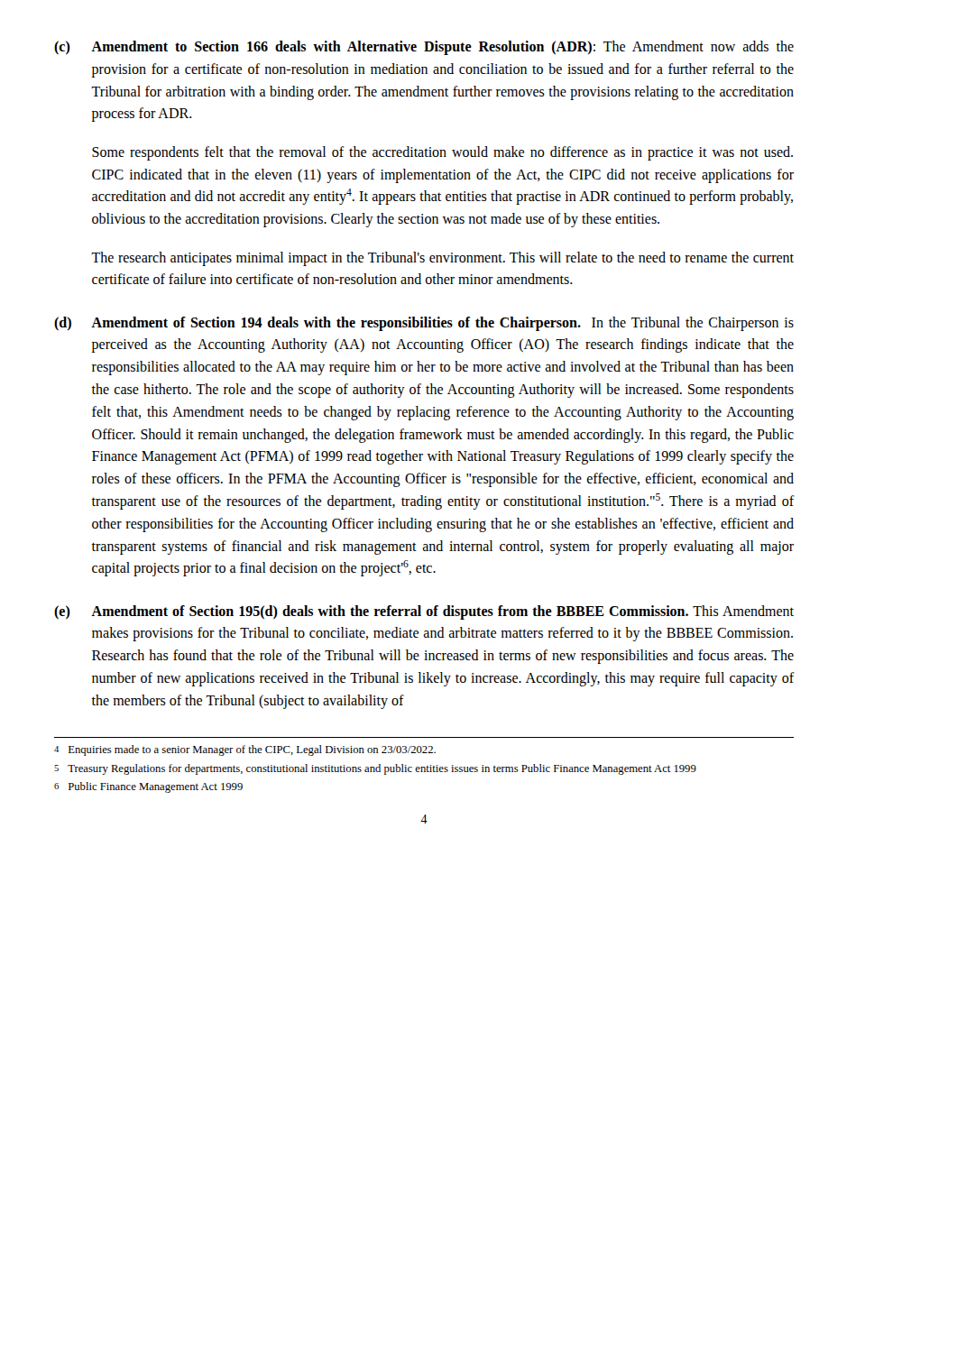(c)
Amendment to Section 166 deals with Alternative Dispute Resolution (ADR): The Amendment now adds the provision for a certificate of non-resolution in mediation and conciliation to be issued and for a further referral to the Tribunal for arbitration with a binding order. The amendment further removes the provisions relating to the accreditation process for ADR.
Some respondents felt that the removal of the accreditation would make no difference as in practice it was not used. CIPC indicated that in the eleven (11) years of implementation of the Act, the CIPC did not receive applications for accreditation and did not accredit any entity4. It appears that entities that practise in ADR continued to perform probably, oblivious to the accreditation provisions. Clearly the section was not made use of by these entities.
The research anticipates minimal impact in the Tribunal's environment. This will relate to the need to rename the current certificate of failure into certificate of non-resolution and other minor amendments.
(d)
Amendment of Section 194 deals with the responsibilities of the Chairperson. In the Tribunal the Chairperson is perceived as the Accounting Authority (AA) not Accounting Officer (AO) The research findings indicate that the responsibilities allocated to the AA may require him or her to be more active and involved at the Tribunal than has been the case hitherto. The role and the scope of authority of the Accounting Authority will be increased. Some respondents felt that, this Amendment needs to be changed by replacing reference to the Accounting Authority to the Accounting Officer. Should it remain unchanged, the delegation framework must be amended accordingly. In this regard, the Public Finance Management Act (PFMA) of 1999 read together with National Treasury Regulations of 1999 clearly specify the roles of these officers. In the PFMA the Accounting Officer is "responsible for the effective, efficient, economical and transparent use of the resources of the department, trading entity or constitutional institution."5. There is a myriad of other responsibilities for the Accounting Officer including ensuring that he or she establishes an 'effective, efficient and transparent systems of financial and risk management and internal control, system for properly evaluating all major capital projects prior to a final decision on the project'6, etc.
(e)
Amendment of Section 195(d) deals with the referral of disputes from the BBBEE Commission. This Amendment makes provisions for the Tribunal to conciliate, mediate and arbitrate matters referred to it by the BBBEE Commission. Research has found that the role of the Tribunal will be increased in terms of new responsibilities and focus areas. The number of new applications received in the Tribunal is likely to increase. Accordingly, this may require full capacity of the members of the Tribunal (subject to availability of
4 Enquiries made to a senior Manager of the CIPC, Legal Division on 23/03/2022.
5 Treasury Regulations for departments, constitutional institutions and public entities issues in terms Public Finance Management Act 1999
6 Public Finance Management Act 1999
4